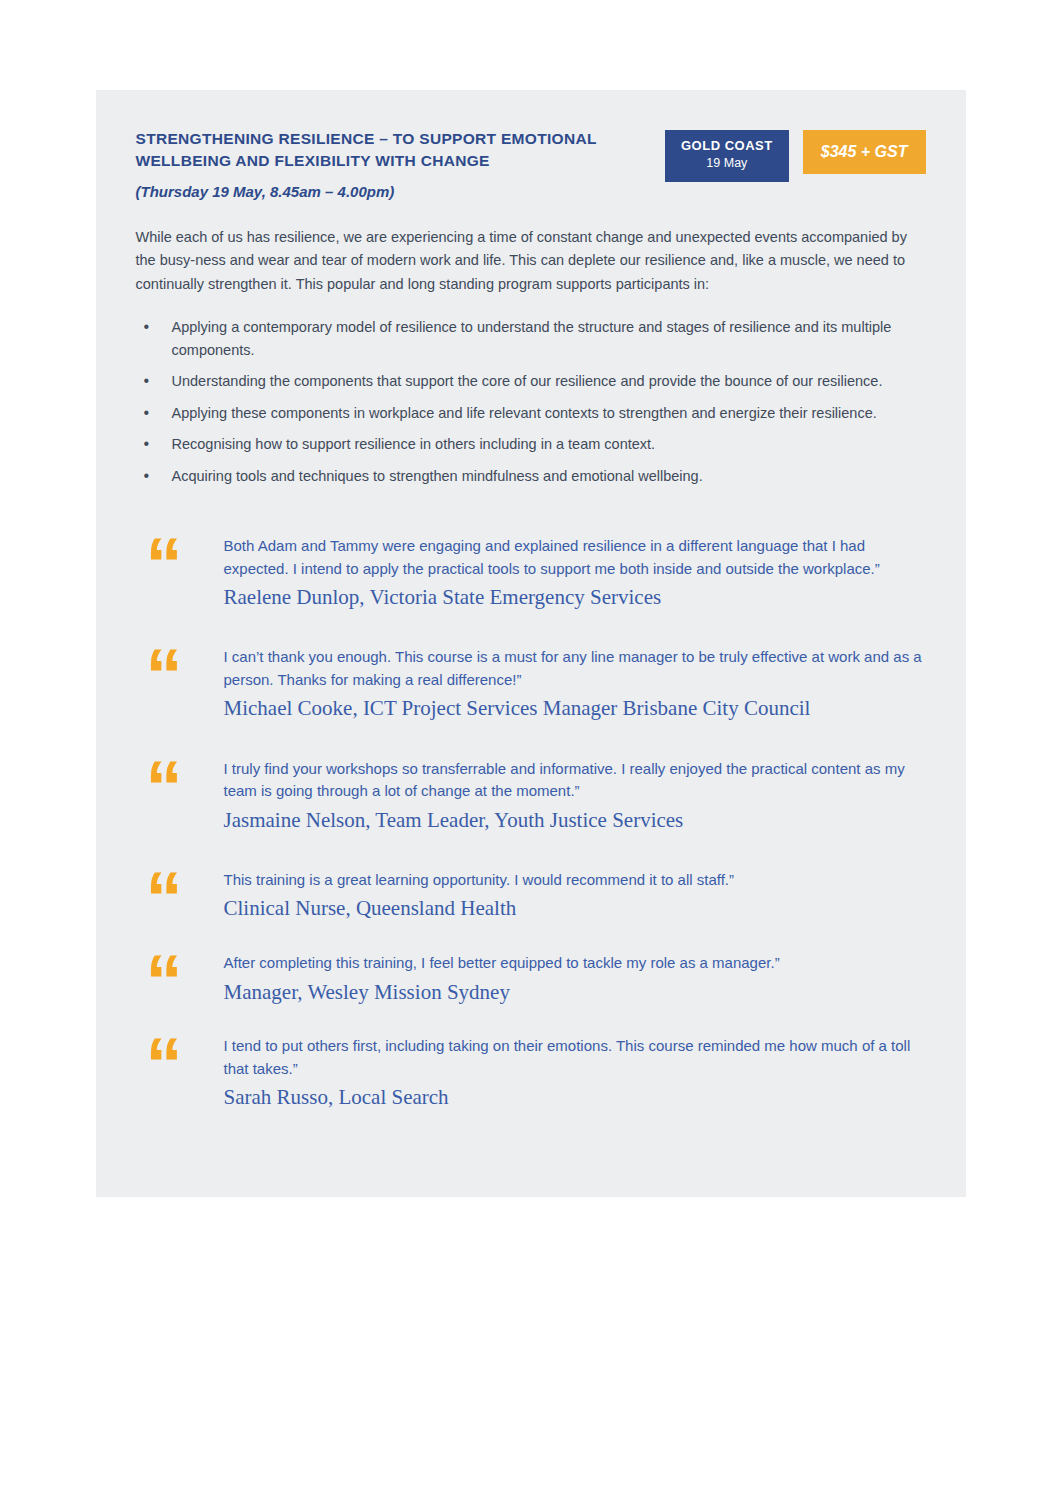Strengthening Resilience – To Support Emotional
Wellbeing and Flexibility with Change
(Thursday 19 May, 8.45am – 4.00pm)
Gold Coast 19 May
$345 + GST
While each of us has resilience, we are experiencing a time of constant change and unexpected events accompanied by the busy-ness and wear and tear of modern work and life. This can deplete our resilience and, like a muscle, we need to continually strengthen it. This popular and long standing program supports participants in:
Applying a contemporary model of resilience to understand the structure and stages of resilience and its multiple components.
Understanding the components that support the core of our resilience and provide the bounce of our resilience.
Applying these components in workplace and life relevant contexts to strengthen and energize their resilience.
Recognising how to support resilience in others including in a team context.
Acquiring tools and techniques to strengthen mindfulness and emotional wellbeing.
“
Both Adam and Tammy were engaging and explained resilience in a different language that I had expected. I intend to apply the practical tools to support me both inside and outside the workplace.”
Raelene Dunlop, Victoria State Emergency Services
“
I can’t thank you enough. This course is a must for any line manager to be truly effective at work and as a person. Thanks for making a real difference!”
Michael Cooke, ICT Project Services Manager Brisbane City Council
“
I truly find your workshops so transferrable and informative. I really enjoyed the practical content as my team is going through a lot of change at the moment.”
Jasmaine Nelson, Team Leader, Youth Justice Services
“
This training is a great learning opportunity. I would recommend it to all staff.”
Clinical Nurse, Queensland Health
“
After completing this training, I feel better equipped to tackle my role as a manager.”
Manager, Wesley Mission Sydney
“
I tend to put others first, including taking on their emotions. This course reminded me how much of a toll that takes.”
Sarah Russo, Local Search